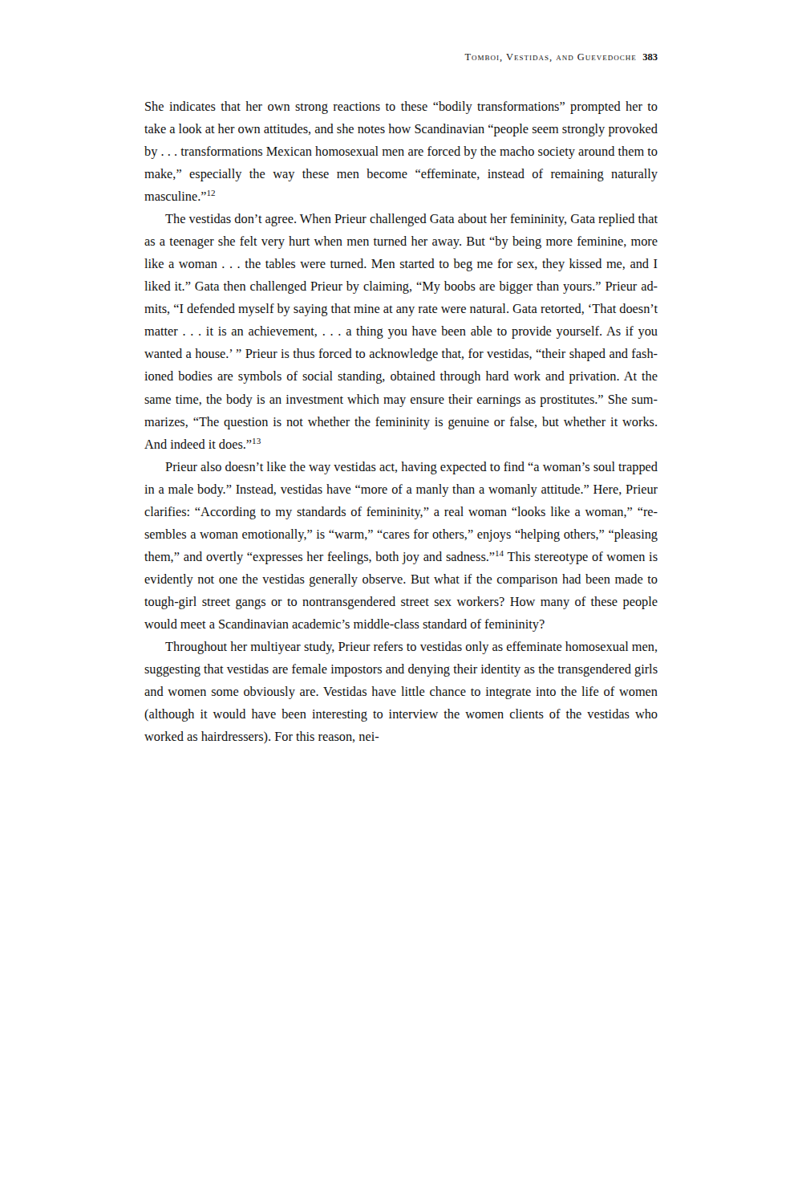Tomboi, Vestidas, and Guevedoche383
She indicates that her own strong reactions to these “bodily transformations” prompted her to take a look at her own attitudes, and she notes how Scandinavian “people seem strongly provoked by . . . transformations Mexican homosexual men are forced by the macho society around them to make,” especially the way these men become “effeminate, instead of remaining naturally masculine.”12
The vestidas don’t agree. When Prieur challenged Gata about her femininity, Gata replied that as a teenager she felt very hurt when men turned her away. But “by being more feminine, more like a woman . . . the tables were turned. Men started to beg me for sex, they kissed me, and I liked it.” Gata then challenged Prieur by claiming, “My boobs are bigger than yours.” Prieur admits, “I defended myself by saying that mine at any rate were natural. Gata retorted, ‘That doesn’t matter . . . it is an achievement, . . . a thing you have been able to provide yourself. As if you wanted a house.’ ” Prieur is thus forced to acknowledge that, for vestidas, “their shaped and fashioned bodies are symbols of social standing, obtained through hard work and privation. At the same time, the body is an investment which may ensure their earnings as prostitutes.” She summarizes, “The question is not whether the femininity is genuine or false, but whether it works. And indeed it does.”13
Prieur also doesn’t like the way vestidas act, having expected to find “a woman’s soul trapped in a male body.” Instead, vestidas have “more of a manly than a womanly attitude.” Here, Prieur clarifies: “According to my standards of femininity,” a real woman “looks like a woman,” “resembles a woman emotionally,” is “warm,” “cares for others,” enjoys “helping others,” “pleasing them,” and overtly “expresses her feelings, both joy and sadness.”14 This stereotype of women is evidently not one the vestidas generally observe. But what if the comparison had been made to tough-girl street gangs or to nontransgendered street sex workers? How many of these people would meet a Scandinavian academic’s middle-class standard of femininity?
Throughout her multiyear study, Prieur refers to vestidas only as effeminate homosexual men, suggesting that vestidas are female impostors and denying their identity as the transgendered girls and women some obviously are. Vestidas have little chance to integrate into the life of women (although it would have been interesting to interview the women clients of the vestidas who worked as hairdressers). For this reason, nei-